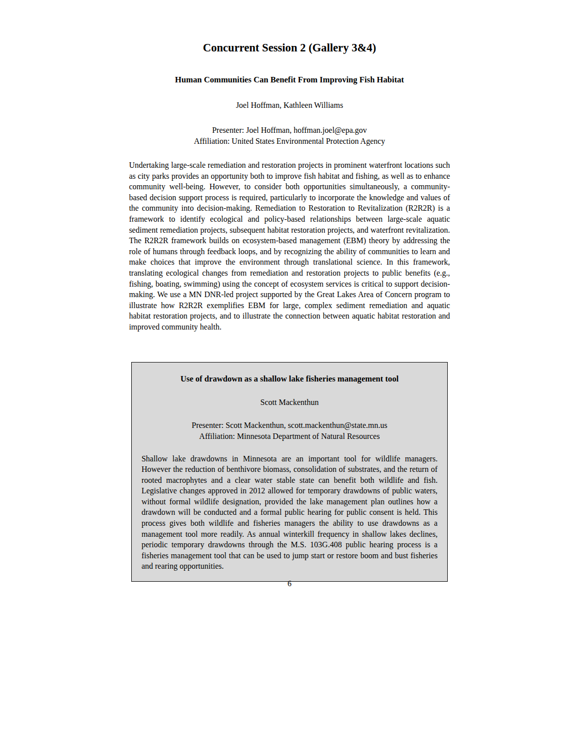Concurrent Session 2 (Gallery 3&4)
Human Communities Can Benefit From Improving Fish Habitat
Joel Hoffman, Kathleen Williams
Presenter: Joel Hoffman, hoffman.joel@epa.gov
Affiliation: United States Environmental Protection Agency
Undertaking large-scale remediation and restoration projects in prominent waterfront locations such as city parks provides an opportunity both to improve fish habitat and fishing, as well as to enhance community well-being. However, to consider both opportunities simultaneously, a community-based decision support process is required, particularly to incorporate the knowledge and values of the community into decision-making. Remediation to Restoration to Revitalization (R2R2R) is a framework to identify ecological and policy-based relationships between large-scale aquatic sediment remediation projects, subsequent habitat restoration projects, and waterfront revitalization. The R2R2R framework builds on ecosystem-based management (EBM) theory by addressing the role of humans through feedback loops, and by recognizing the ability of communities to learn and make choices that improve the environment through translational science. In this framework, translating ecological changes from remediation and restoration projects to public benefits (e.g., fishing, boating, swimming) using the concept of ecosystem services is critical to support decision-making. We use a MN DNR-led project supported by the Great Lakes Area of Concern program to illustrate how R2R2R exemplifies EBM for large, complex sediment remediation and aquatic habitat restoration projects, and to illustrate the connection between aquatic habitat restoration and improved community health.
Use of drawdown as a shallow lake fisheries management tool
Scott Mackenthun
Presenter: Scott Mackenthun, scott.mackenthun@state.mn.us
Affiliation: Minnesota Department of Natural Resources
Shallow lake drawdowns in Minnesota are an important tool for wildlife managers. However the reduction of benthivore biomass, consolidation of substrates, and the return of rooted macrophytes and a clear water stable state can benefit both wildlife and fish. Legislative changes approved in 2012 allowed for temporary drawdowns of public waters, without formal wildlife designation, provided the lake management plan outlines how a drawdown will be conducted and a formal public hearing for public consent is held. This process gives both wildlife and fisheries managers the ability to use drawdowns as a management tool more readily. As annual winterkill frequency in shallow lakes declines, periodic temporary drawdowns through the M.S. 103G.408 public hearing process is a fisheries management tool that can be used to jump start or restore boom and bust fisheries and rearing opportunities.
6